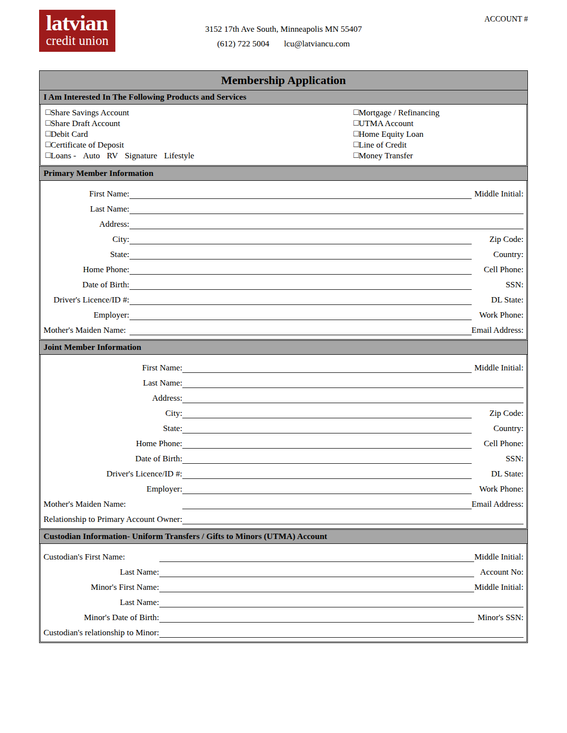latvian credit union
ACCOUNT #
3152 17th Ave South, Minneapolis MN 55407
(612) 722 5004 lcu@latviancu.com
Membership Application
I Am Interested In The Following Products and Services
| □ | Share Savings Account | □ | Mortgage / Refinancing |
| □ | Share Draft Account | □ | UTMA Account |
| □ | Debit Card | □ | Home Equity Loan |
| □ | Certificate of Deposit | □ | Line of Credit |
| □ | Loans - Auto RV Signature Lifestyle | □ | Money Transfer |
Primary Member Information
| First Name: | | Middle Initial: | |
| Last Name: | |
| Address: | |
| City: | | Zip Code: | |
| State: | | Country: | |
| Home Phone: | | Cell Phone: | |
| Date of Birth: | | SSN: | |
| Driver's Licence/ID #: | | DL State: | |
| Employer: | | Work Phone: | |
| Mother's Maiden Name: | | Email Address: | |
Joint Member Information
| First Name: | | Middle Initial: | |
| Last Name: | |
| Address: | |
| City: | | Zip Code: | |
| State: | | Country: | |
| Home Phone: | | Cell Phone: | |
| Date of Birth: | | SSN: | |
| Driver's Licence/ID #: | | DL State: | |
| Employer: | | Work Phone: | |
| Mother's Maiden Name: | | Email Address: | |
| Relationship to Primary Account Owner: | |
Custodian Information- Uniform Transfers / Gifts to Minors (UTMA) Account
| Custodian's First Name: | | Middle Initial: | |
| Last Name: | | Account No: | |
| Minor's First Name: | | Middle Initial: | |
| Last Name: | |
| Minor's Date of Birth: | | Minor's SSN: | |
| Custodian's relationship to Minor: | |